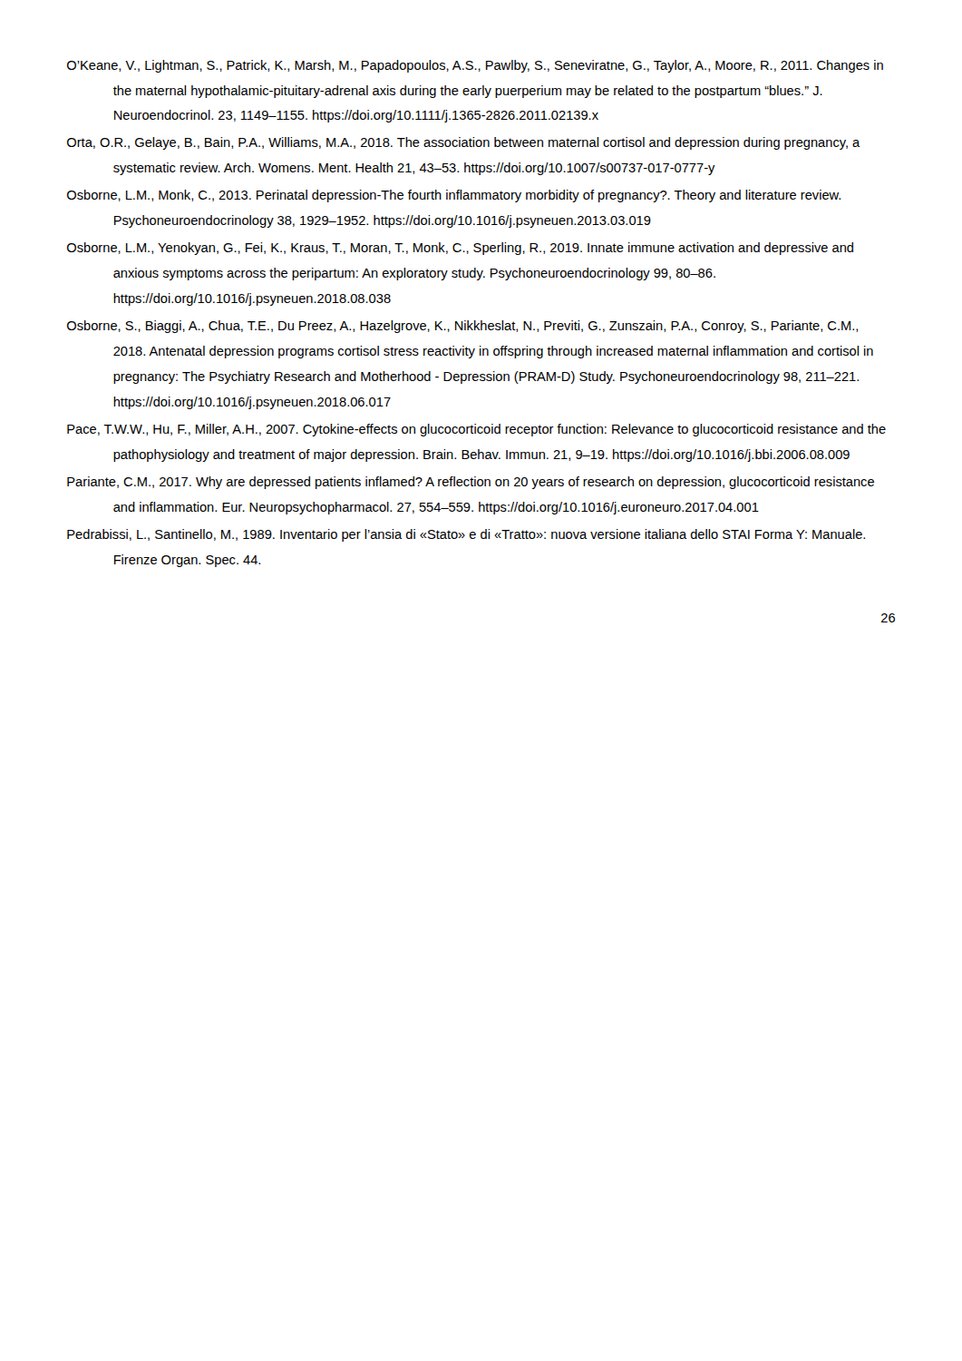O’Keane, V., Lightman, S., Patrick, K., Marsh, M., Papadopoulos, A.S., Pawlby, S., Seneviratne, G., Taylor, A., Moore, R., 2011. Changes in the maternal hypothalamic-pituitary-adrenal axis during the early puerperium may be related to the postpartum “blues.” J. Neuroendocrinol. 23, 1149–1155. https://doi.org/10.1111/j.1365-2826.2011.02139.x
Orta, O.R., Gelaye, B., Bain, P.A., Williams, M.A., 2018. The association between maternal cortisol and depression during pregnancy, a systematic review. Arch. Womens. Ment. Health 21, 43–53. https://doi.org/10.1007/s00737-017-0777-y
Osborne, L.M., Monk, C., 2013. Perinatal depression-The fourth inflammatory morbidity of pregnancy?. Theory and literature review. Psychoneuroendocrinology 38, 1929–1952. https://doi.org/10.1016/j.psyneuen.2013.03.019
Osborne, L.M., Yenokyan, G., Fei, K., Kraus, T., Moran, T., Monk, C., Sperling, R., 2019. Innate immune activation and depressive and anxious symptoms across the peripartum: An exploratory study. Psychoneuroendocrinology 99, 80–86. https://doi.org/10.1016/j.psyneuen.2018.08.038
Osborne, S., Biaggi, A., Chua, T.E., Du Preez, A., Hazelgrove, K., Nikkheslat, N., Previti, G., Zunszain, P.A., Conroy, S., Pariante, C.M., 2018. Antenatal depression programs cortisol stress reactivity in offspring through increased maternal inflammation and cortisol in pregnancy: The Psychiatry Research and Motherhood - Depression (PRAM-D) Study. Psychoneuroendocrinology 98, 211–221. https://doi.org/10.1016/j.psyneuen.2018.06.017
Pace, T.W.W., Hu, F., Miller, A.H., 2007. Cytokine-effects on glucocorticoid receptor function: Relevance to glucocorticoid resistance and the pathophysiology and treatment of major depression. Brain. Behav. Immun. 21, 9–19. https://doi.org/10.1016/j.bbi.2006.08.009
Pariante, C.M., 2017. Why are depressed patients inflamed? A reflection on 20 years of research on depression, glucocorticoid resistance and inflammation. Eur. Neuropsychopharmacol. 27, 554–559. https://doi.org/10.1016/j.euroneuro.2017.04.001
Pedrabissi, L., Santinello, M., 1989. Inventario per l’ansia di «Stato» e di «Tratto»: nuova versione italiana dello STAI Forma Y: Manuale. Firenze Organ. Spec. 44.
26